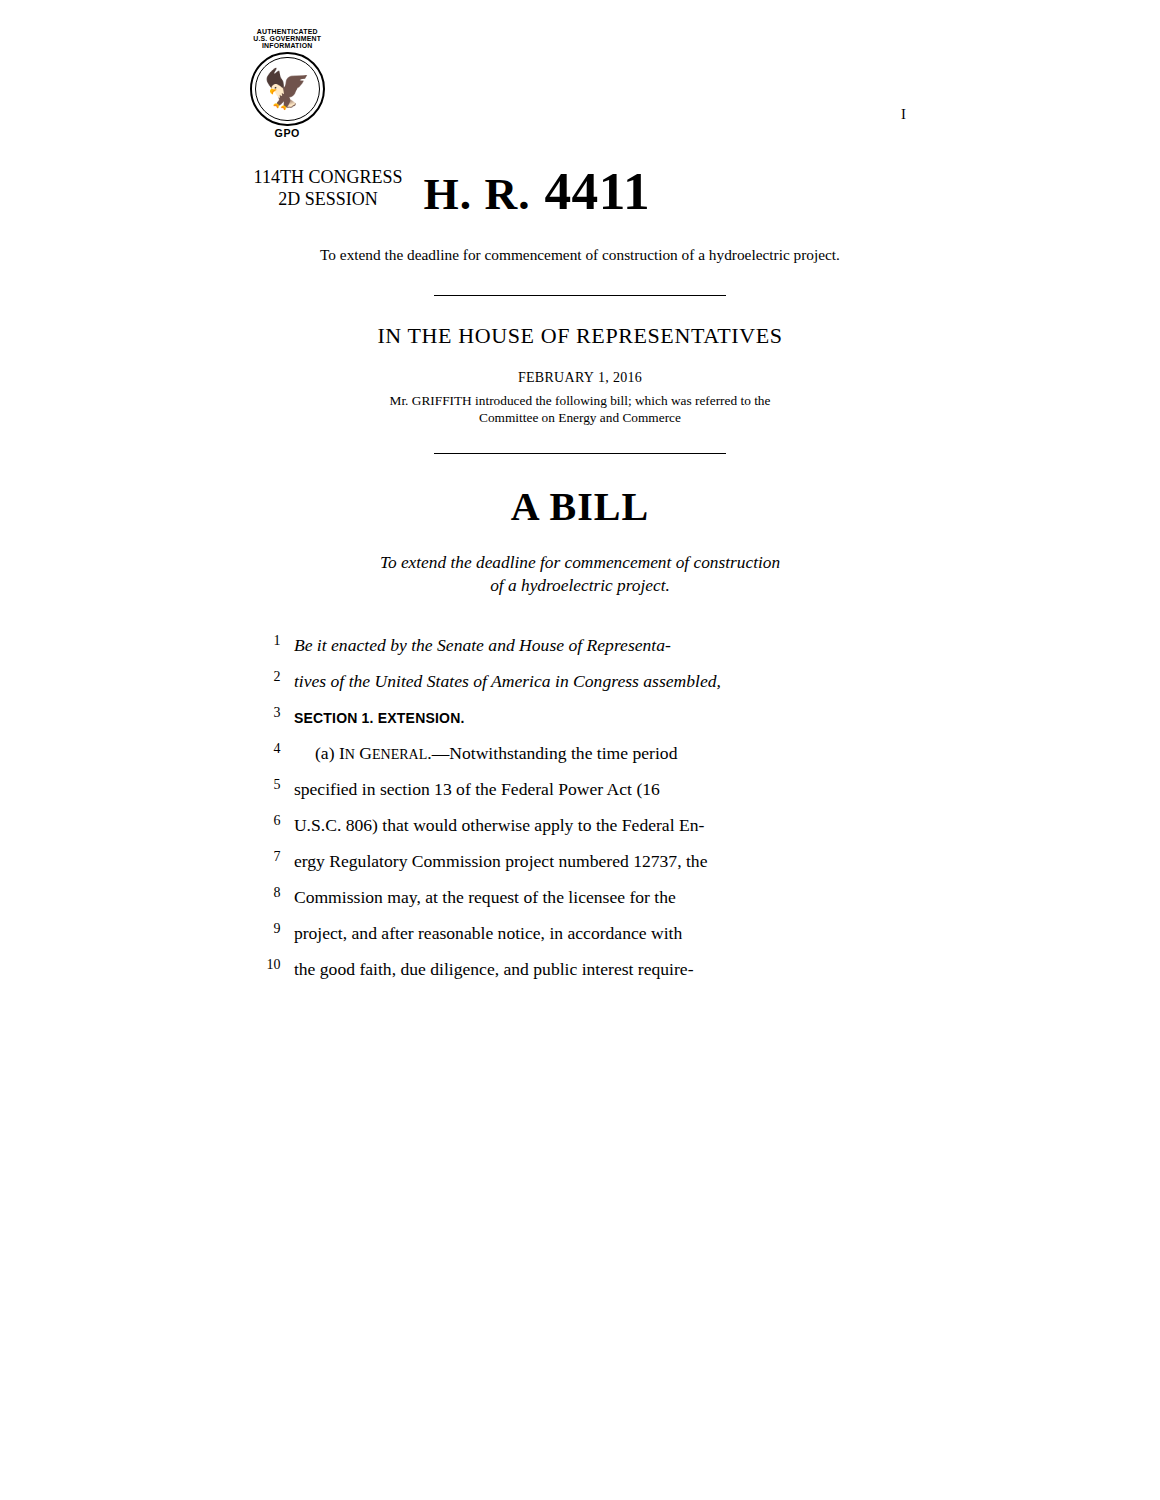AUTHENTICATED
U.S. GOVERNMENT
INFORMATION
🦅
GPO
I
114TH CONGRESS 2D SESSION
H. R. 4411
To extend the deadline for commencement of construction of a hydroelectric project.
IN THE HOUSE OF REPRESENTATIVES
FEBRUARY 1, 2016
Mr. GRIFFITH introduced the following bill; which was referred to the
Committee on Energy and Commerce
A BILL
To extend the deadline for commencement of construction
of a hydroelectric project.
Be it enacted by the Senate and House of Representa-
tives of the United States of America in Congress assembled,
SECTION 1. EXTENSION.
(a) IN GENERAL.—Notwithstanding the time period
specified in section 13 of the Federal Power Act (16
U.S.C. 806) that would otherwise apply to the Federal En-
ergy Regulatory Commission project numbered 12737, the
Commission may, at the request of the licensee for the
project, and after reasonable notice, in accordance with
the good faith, due diligence, and public interest require-